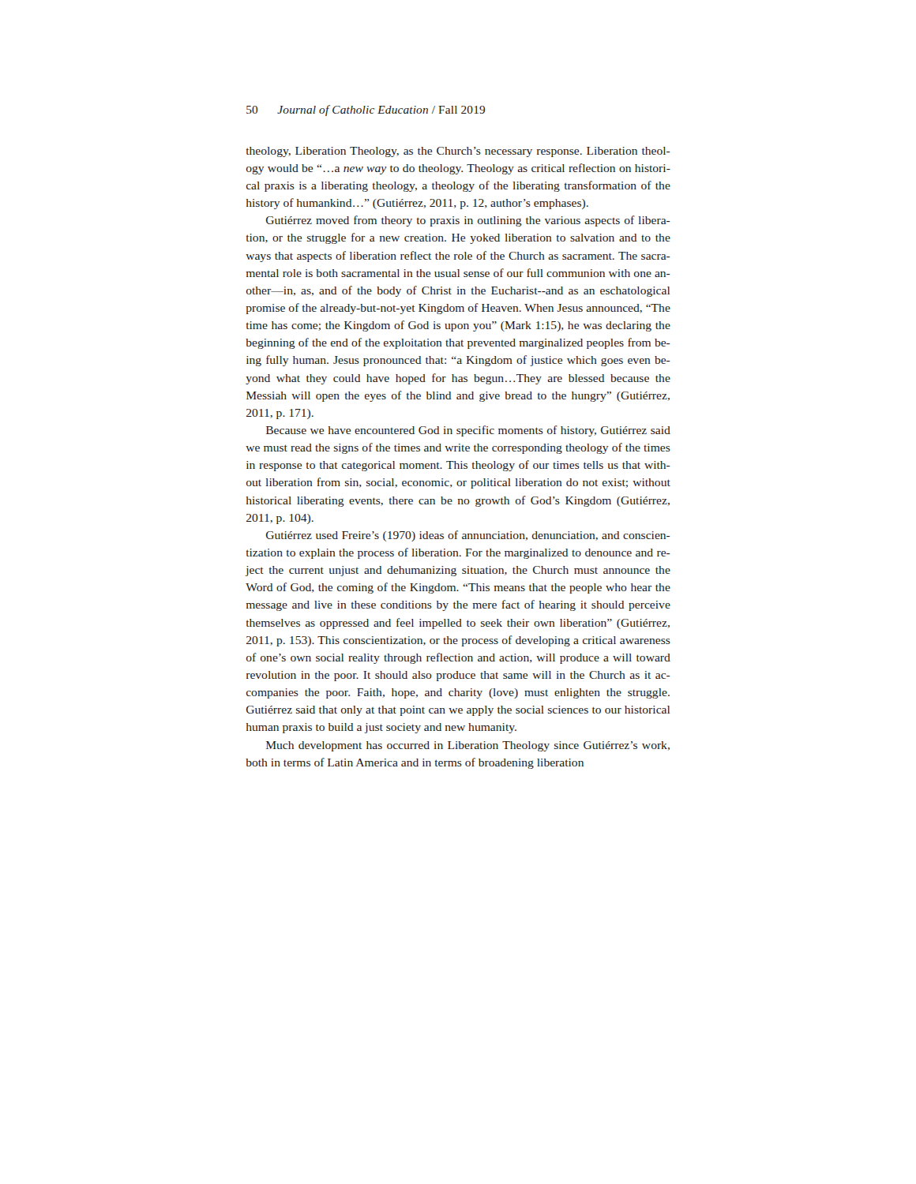50 Journal of Catholic Education / Fall 2019
theology, Liberation Theology, as the Church’s necessary response. Liberation theology would be “…a new way to do theology. Theology as critical reflection on historical praxis is a liberating theology, a theology of the liberating transformation of the history of humankind…” (Gutiérrez, 2011, p. 12, author’s emphases).
Gutiérrez moved from theory to praxis in outlining the various aspects of liberation, or the struggle for a new creation. He yoked liberation to salvation and to the ways that aspects of liberation reflect the role of the Church as sacrament. The sacramental role is both sacramental in the usual sense of our full communion with one another—in, as, and of the body of Christ in the Eucharist--and as an eschatological promise of the already-but-not-yet Kingdom of Heaven. When Jesus announced, “The time has come; the Kingdom of God is upon you” (Mark 1:15), he was declaring the beginning of the end of the exploitation that prevented marginalized peoples from being fully human. Jesus pronounced that: “a Kingdom of justice which goes even beyond what they could have hoped for has begun…They are blessed because the Messiah will open the eyes of the blind and give bread to the hungry” (Gutiérrez, 2011, p. 171).
Because we have encountered God in specific moments of history, Gutiérrez said we must read the signs of the times and write the corresponding theology of the times in response to that categorical moment. This theology of our times tells us that without liberation from sin, social, economic, or political liberation do not exist; without historical liberating events, there can be no growth of God’s Kingdom (Gutiérrez, 2011, p. 104).
Gutiérrez used Freire’s (1970) ideas of annunciation, denunciation, and conscientization to explain the process of liberation. For the marginalized to denounce and reject the current unjust and dehumanizing situation, the Church must announce the Word of God, the coming of the Kingdom. “This means that the people who hear the message and live in these conditions by the mere fact of hearing it should perceive themselves as oppressed and feel impelled to seek their own liberation” (Gutiérrez, 2011, p. 153). This conscientization, or the process of developing a critical awareness of one’s own social reality through reflection and action, will produce a will toward revolution in the poor. It should also produce that same will in the Church as it accompanies the poor. Faith, hope, and charity (love) must enlighten the struggle. Gutiérrez said that only at that point can we apply the social sciences to our historical human praxis to build a just society and new humanity.
Much development has occurred in Liberation Theology since Gutiérrez’s work, both in terms of Latin America and in terms of broadening liberation